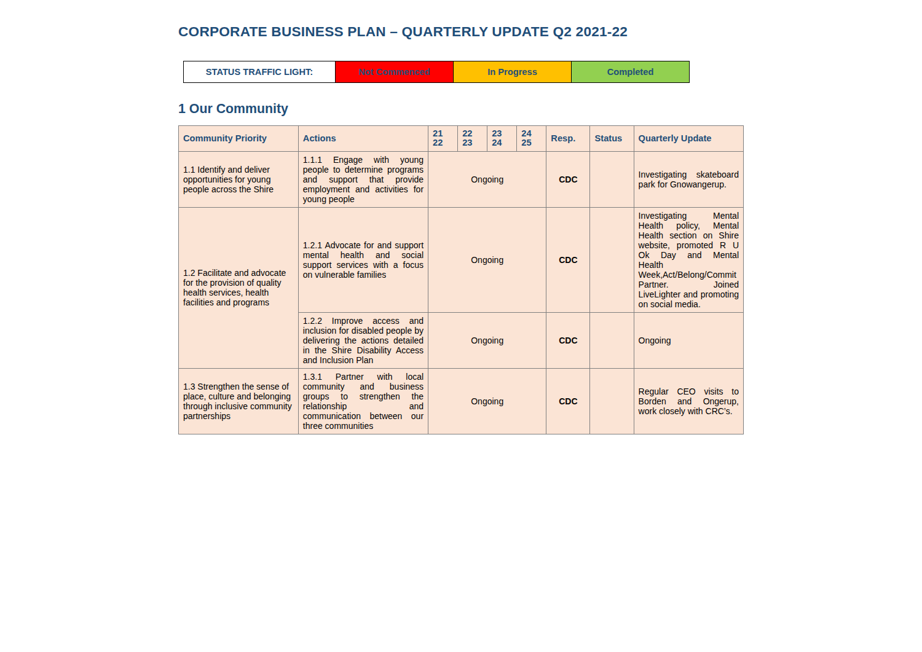CORPORATE BUSINESS PLAN – QUARTERLY UPDATE Q2 2021-22
| STATUS TRAFFIC LIGHT: | Not Commenced | In Progress | Completed |
1 Our Community
| Community Priority | Actions | 21 22 | 22 23 | 23 24 | 24 25 | Resp. | Status | Quarterly Update |
| --- | --- | --- | --- | --- | --- | --- | --- | --- |
| 1.1 Identify and deliver opportunities for young people across the Shire | 1.1.1 Engage with young people to determine programs and support that provide employment and activities for young people | Ongoing | CDC | | Investigating skateboard park for Gnowangerup. |
| 1.2 Facilitate and advocate for the provision of quality health services, health facilities and programs | 1.2.1 Advocate for and support mental health and social support services with a focus on vulnerable families | Ongoing | CDC | | Investigating Mental Health policy, Mental Health section on Shire website, promoted R U Ok Day and Mental Health Week,Act/Belong/Commit Partner. Joined LiveLighter and promoting on social media. |
| 1.2.2 Improve access and inclusion for disabled people by delivering the actions detailed in the Shire Disability Access and Inclusion Plan | Ongoing | CDC | | Ongoing |
| 1.3 Strengthen the sense of place, culture and belonging through inclusive community partnerships | 1.3.1 Partner with local community and business groups to strengthen the relationship and communication between our three communities | Ongoing | CDC | | Regular CEO visits to Borden and Ongerup, work closely with CRC’s. |